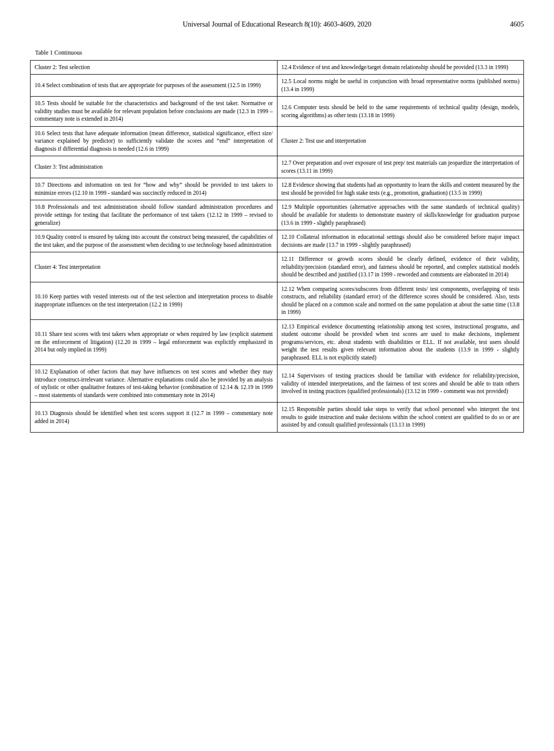Universal Journal of Educational Research 8(10): 4603-4609, 2020 4605
Table 1 Continuous
| Cluster 2: Test selection | 12.4 Evidence of test and knowledge/target domain relationship should be provided (13.3 in 1999) |
| 10.4 Select combination of tests that are appropriate for purposes of the assessment (12.5 in 1999) | 12.5 Local norms might be useful in conjunction with broad representative norms (published norms) (13.4 in 1999) |
| 10.5 Tests should be suitable for the characteristics and background of the test taker. Normative or validity studies must be available for relevant population before conclusions are made (12.3 in 1999 – commentary note is extended in 2014) | 12.6 Computer tests should be held to the same requirements of technical quality (design, models, scoring algorithms) as other tests (13.18 in 1999) |
| 10.6 Select tests that have adequate information (mean difference, statistical significance, effect size/ variance explained by predictor) to sufficiently validate the scores and “end” interpretation of diagnosis if differential diagnosis is needed (12.6 in 1999) | Cluster 2: Test use and interpretation |
| Cluster 3: Test administration | 12.7 Over preparation and over exposure of test prep/ test materials can jeopardize the interpretation of scores (13.11 in 1999) |
| 10.7 Directions and information on test for “how and why” should be provided to test takers to minimize errors (12.10 in 1999 - standard was succinctly reduced in 2014) | 12.8 Evidence showing that students had an opportunity to learn the skills and content measured by the test should be provided for high stake tests (e.g., promotion, graduation) (13.5 in 1999) |
| 10.8 Professionals and test administration should follow standard administration procedures and provide settings for testing that facilitate the performance of test takers (12.12 in 1999 – revised to generalize) | 12.9 Multiple opportunities (alternative approaches with the same standards of technical quality) should be available for students to demonstrate mastery of skills/knowledge for graduation purpose (13.6 in 1999 - slightly paraphrased) |
| 10.9 Quality control is ensured by taking into account the construct being measured, the capabilities of the test taker, and the purpose of the assessment when deciding to use technology based administration | 12.10 Collateral information in educational settings should also be considered before major impact decisions are made (13.7 in 1999 - slightly paraphrased) |
| Cluster 4: Test interpretation | 12.11 Difference or growth scores should be clearly defined, evidence of their validity, reliability/precision (standard error), and fairness should be reported, and complex statistical models should be described and justified (13.17 in 1999 - reworded and comments are elaborated in 2014) |
| 10.10 Keep parties with vested interests out of the test selection and interpretation process to disable inappropriate influences on the test interpretation (12.2 in 1999) | 12.12 When comparing scores/subscores from different tests/ test components, overlapping of tests constructs, and reliability (standard error) of the difference scores should be considered. Also, tests should be placed on a common scale and normed on the same population at about the same time (13.8 in 1999) |
| 10.11 Share test scores with test takers when appropriate or when required by law (explicit statement on the enforcement of litigation) (12.20 in 1999 – legal enforcement was explicitly emphasized in 2014 but only implied in 1999) | 12.13 Empirical evidence documenting relationship among test scores, instructional programs, and student outcome should be provided when test scores are used to make decisions, implement programs/services, etc. about students with disabilities or ELL. If not available, test users should weight the test results given relevant information about the students (13.9 in 1999 - slightly paraphrased. ELL is not explicitly stated) |
| 10.12 Explanation of other factors that may have influences on test scores and whether they may introduce construct-irrelevant variance. Alternative explanations could also be provided by an analysis of stylistic or other qualitative features of test-taking behavior (combination of 12.14 & 12.19 in 1999 – most statements of standards were combined into commentary note in 2014) | 12.14 Supervisors of testing practices should be familiar with evidence for reliability/precision, validity of intended interpretations, and the fairness of test scores and should be able to train others involved in testing practices (qualified professionals) (13.12 in 1999 - comment was not provided) |
| 10.13 Diagnosis should be identified when test scores support it (12.7 in 1999 – commentary note added in 2014) | 12.15 Responsible parties should take steps to verify that school personnel who interpret the test results to guide instruction and make decisions within the school context are qualified to do so or are assisted by and consult qualified professionals (13.13 in 1999) |